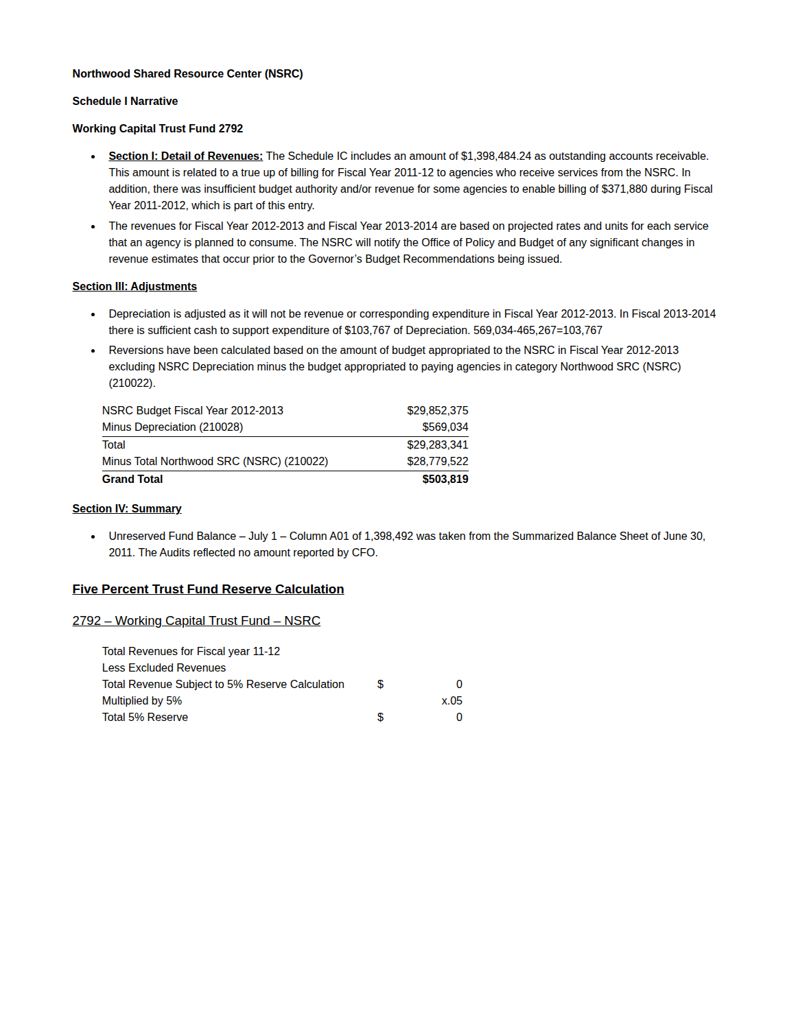Northwood Shared Resource Center (NSRC)
Schedule I Narrative
Working Capital Trust Fund 2792
Section I: Detail of Revenues: The Schedule IC includes an amount of $1,398,484.24 as outstanding accounts receivable. This amount is related to a true up of billing for Fiscal Year 2011-12 to agencies who receive services from the NSRC. In addition, there was insufficient budget authority and/or revenue for some agencies to enable billing of $371,880 during Fiscal Year 2011-2012, which is part of this entry.
The revenues for Fiscal Year 2012-2013 and Fiscal Year 2013-2014 are based on projected rates and units for each service that an agency is planned to consume. The NSRC will notify the Office of Policy and Budget of any significant changes in revenue estimates that occur prior to the Governor’s Budget Recommendations being issued.
Section III: Adjustments
Depreciation is adjusted as it will not be revenue or corresponding expenditure in Fiscal Year 2012-2013. In Fiscal 2013-2014 there is sufficient cash to support expenditure of $103,767 of Depreciation. 569,034-465,267=103,767
Reversions have been calculated based on the amount of budget appropriated to the NSRC in Fiscal Year 2012-2013 excluding NSRC Depreciation minus the budget appropriated to paying agencies in category Northwood SRC (NSRC) (210022).
| NSRC Budget Fiscal Year 2012-2013 | $29,852,375 |
| Minus Depreciation (210028) | $569,034 |
| Total | $29,283,341 |
| Minus Total Northwood SRC (NSRC) (210022) | $28,779,522 |
| Grand Total | $503,819 |
Section IV: Summary
Unreserved Fund Balance – July 1 – Column A01 of 1,398,492 was taken from the Summarized Balance Sheet of June 30, 2011. The Audits reflected no amount reported by CFO.
Five Percent Trust Fund Reserve Calculation
2792 – Working Capital Trust Fund – NSRC
| Total Revenues for Fiscal year 11-12 | | |
| Less Excluded Revenues | | |
| Total Revenue Subject to 5% Reserve Calculation | $ | 0 |
| Multiplied by 5% | | x.05 |
| Total 5% Reserve | $ | 0 |